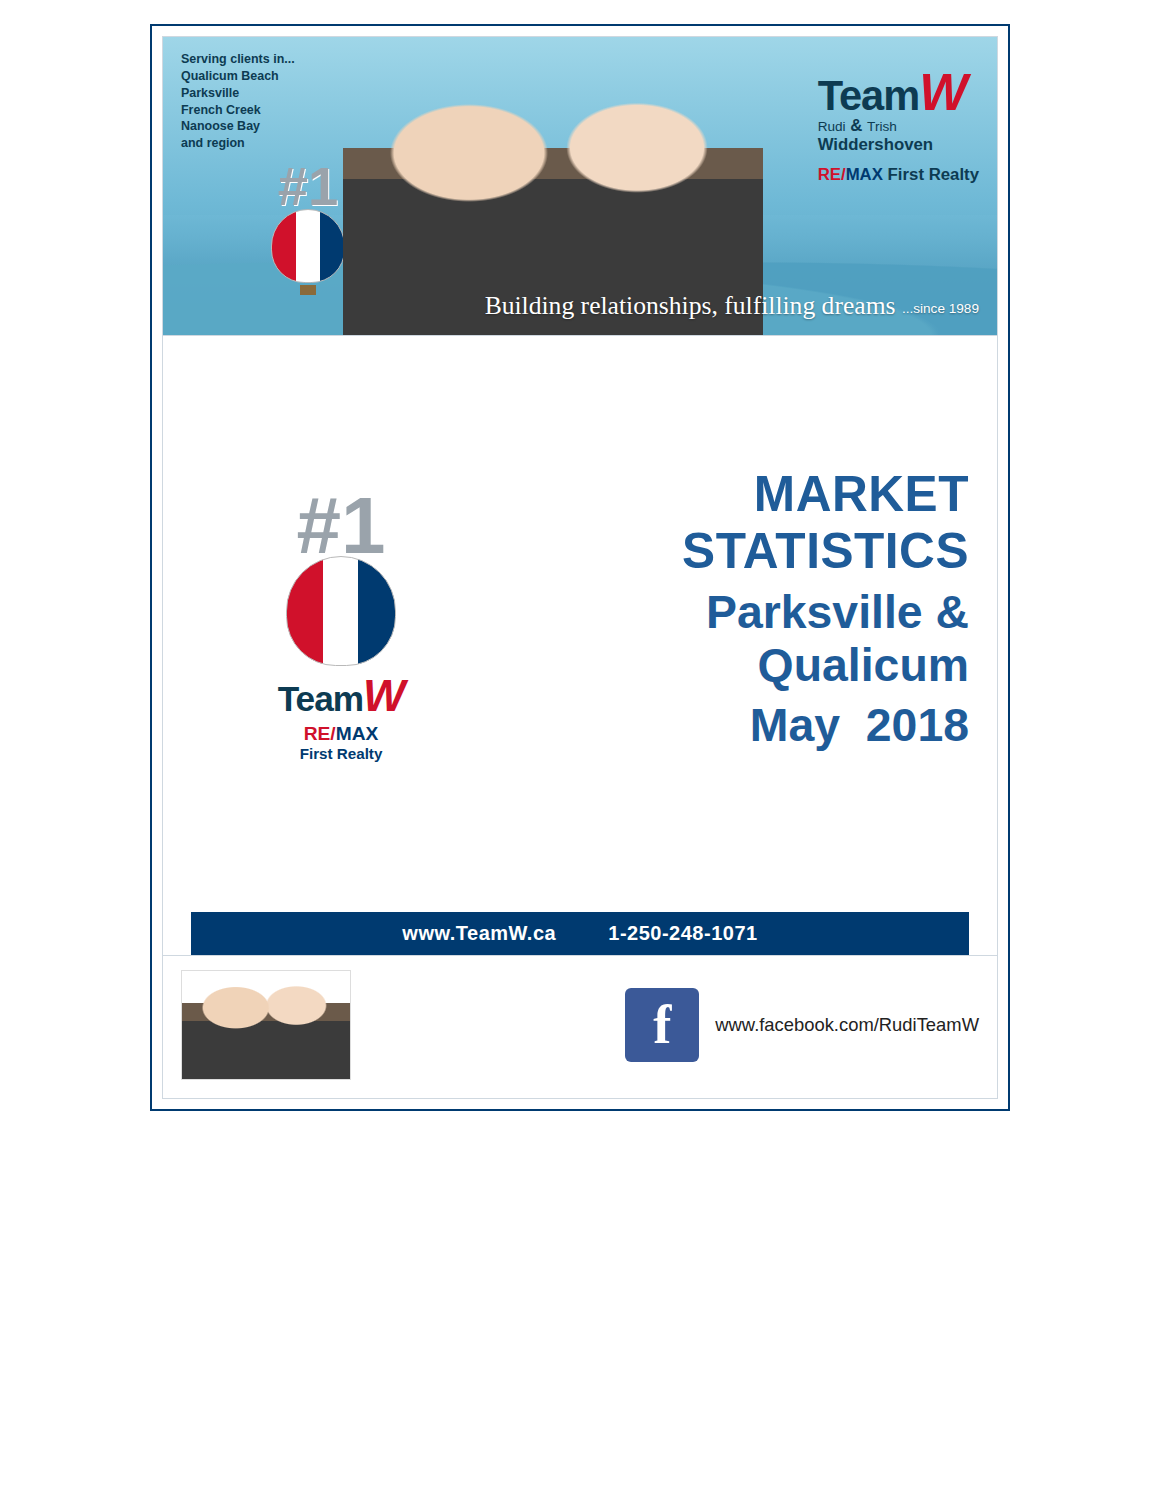Serving clients in... Qualicum Beach Parksville French Creek Nanoose Bay and region
#1
TeamW
Rudi & Trish
Widdershoven
RE/MAX First Realty
Building relationships, fulfilling dreams ...since 1989
#1
TeamW
RE/MAX
First Realty
MARKET STATISTICS
Parksville & Qualicum
May 2018
www.TeamW.ca 1-250-248-1071
f
www.facebook.com/RudiTeamW